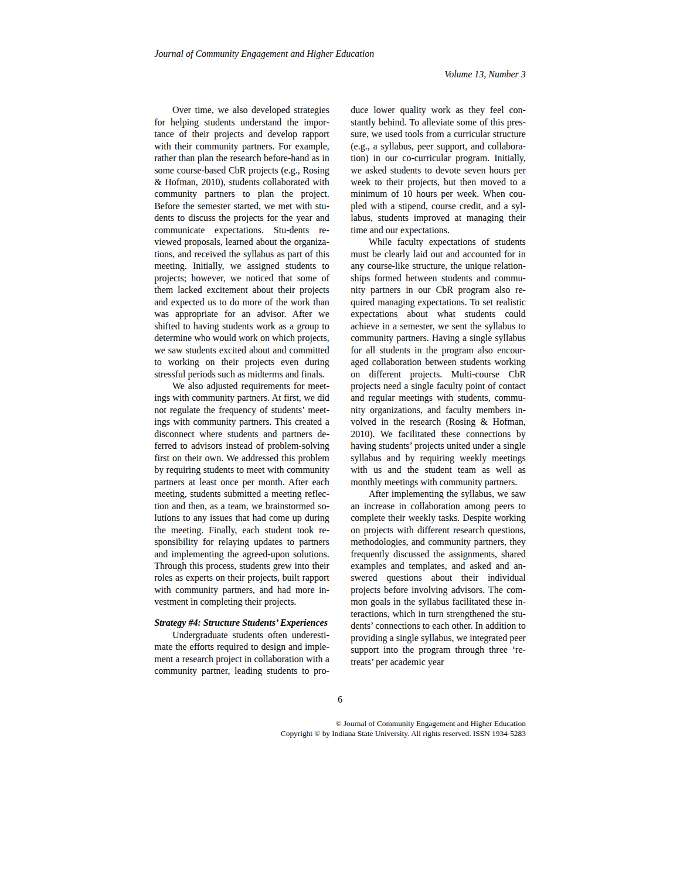Journal of Community Engagement and Higher Education
Volume 13, Number 3
Over time, we also developed strategies for helping students understand the importance of their projects and develop rapport with their community partners. For example, rather than plan the research before-hand as in some course-based CbR projects (e.g., Rosing & Hofman, 2010), students collaborated with community partners to plan the project. Before the semester started, we met with students to discuss the projects for the year and communicate expectations. Stu-dents reviewed proposals, learned about the organizations, and received the syllabus as part of this meeting. Initially, we assigned students to projects; however, we noticed that some of them lacked excitement about their projects and expected us to do more of the work than was appropriate for an advisor. After we shifted to having students work as a group to determine who would work on which projects, we saw students excited about and committed to working on their projects even during stressful periods such as midterms and finals.
We also adjusted requirements for meetings with community partners. At first, we did not regulate the frequency of students’ meetings with community partners. This created a disconnect where students and partners deferred to advisors instead of problem-solving first on their own. We addressed this problem by requiring students to meet with community partners at least once per month. After each meeting, students submitted a meeting reflection and then, as a team, we brainstormed solutions to any issues that had come up during the meeting. Finally, each student took responsibility for relaying updates to partners and implementing the agreed-upon solutions. Through this process, students grew into their roles as experts on their projects, built rapport with community partners, and had more investment in completing their projects.
Strategy #4: Structure Students’ Experiences
Undergraduate students often underestimate the efforts required to design and implement a research project in collaboration with a community partner, leading students to produce lower quality work as they feel constantly behind. To alleviate some of this pressure, we used tools from a curricular structure (e.g., a syllabus, peer support, and collaboration) in our co-curricular program. Initially, we asked students to devote seven hours per week to their projects, but then moved to a minimum of 10 hours per week. When coupled with a stipend, course credit, and a syllabus, students improved at managing their time and our expectations.
While faculty expectations of students must be clearly laid out and accounted for in any course-like structure, the unique relationships formed between students and community partners in our CbR program also required managing expectations. To set realistic expectations about what students could achieve in a semester, we sent the syllabus to community partners. Having a single syllabus for all students in the program also encouraged collaboration between students working on different projects. Multi-course CbR projects need a single faculty point of contact and regular meetings with students, community organizations, and faculty members involved in the research (Rosing & Hofman, 2010). We facilitated these connections by having students’ projects united under a single syllabus and by requiring weekly meetings with us and the student team as well as monthly meetings with community partners.
After implementing the syllabus, we saw an increase in collaboration among peers to complete their weekly tasks. Despite working on projects with different research questions, methodologies, and community partners, they frequently discussed the assignments, shared examples and templates, and asked and answered questions about their individual projects before involving advisors. The common goals in the syllabus facilitated these interactions, which in turn strengthened the students’ connections to each other. In addition to providing a single syllabus, we integrated peer support into the program through three ‘retreats’ per academic year
6
© Journal of Community Engagement and Higher Education
Copyright © by Indiana State University. All rights reserved. ISSN 1934-5283